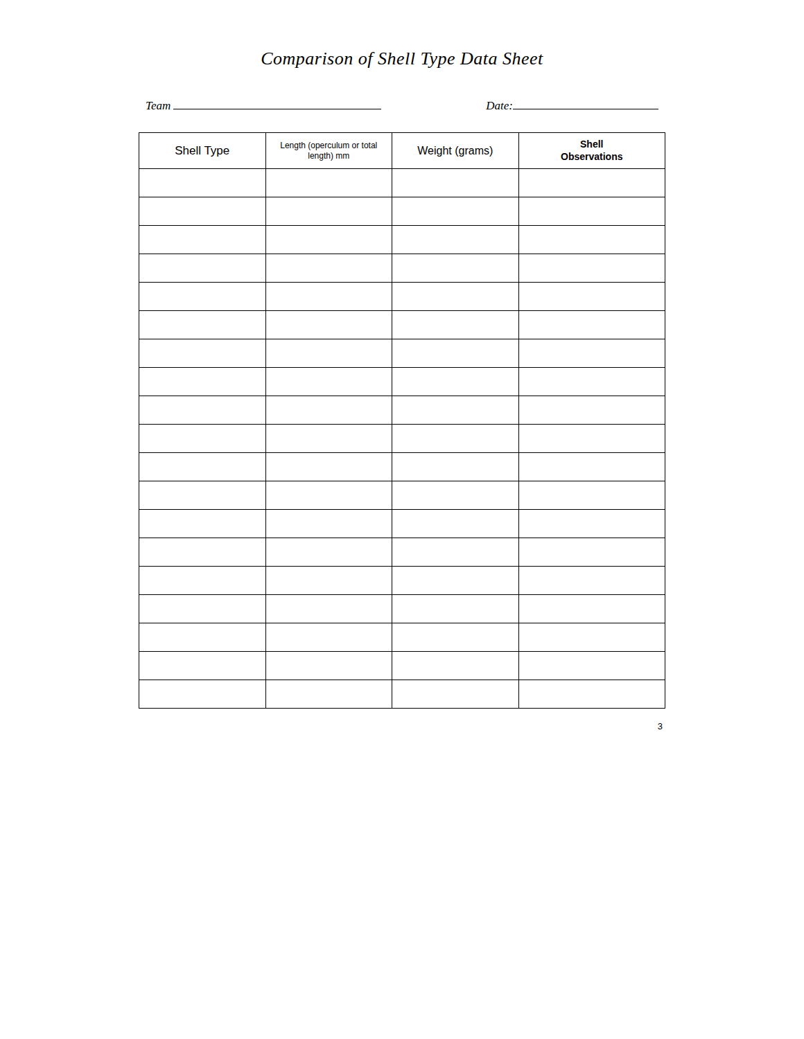Comparison of Shell Type Data Sheet
Team Date:
| Shell Type | Length (operculum or total length) mm | Weight (grams) | Shell Observations |
| --- | --- | --- | --- |
3